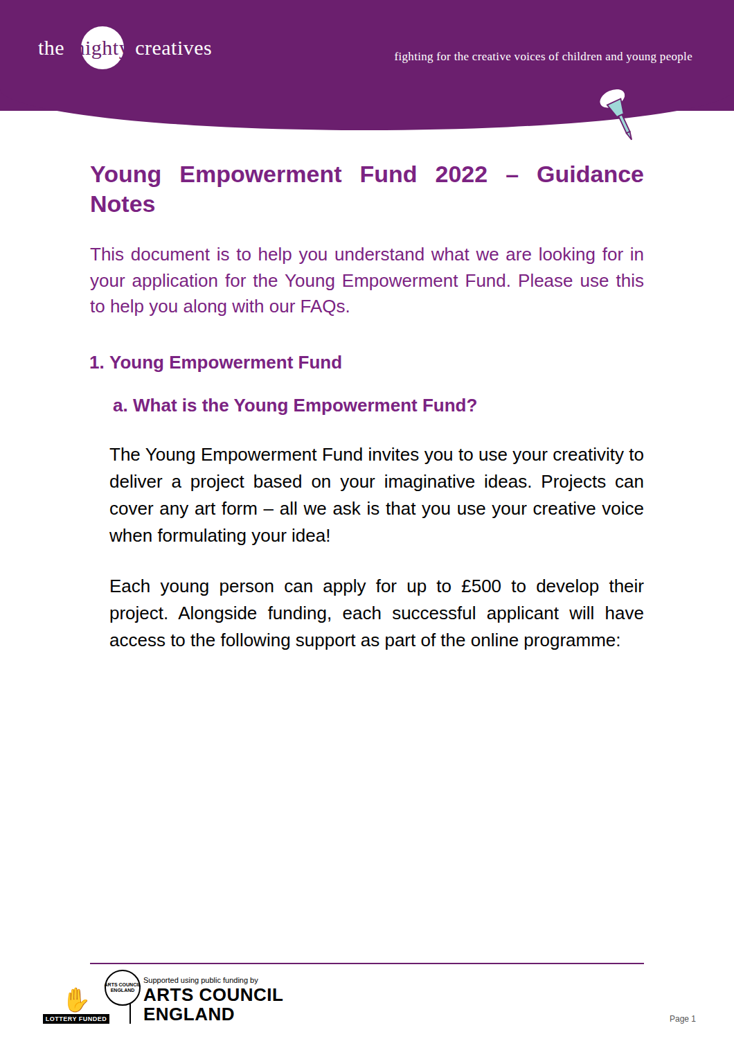the mighty creatives
fighting for the creative voices of children and young people
Young Empowerment Fund 2022 – Guidance Notes
This document is to help you understand what we are looking for in your application for the Young Empowerment Fund. Please use this to help you along with our FAQs.
Young Empowerment Fund
What is the Young Empowerment Fund?
The Young Empowerment Fund invites you to use your creativity to deliver a project based on your imaginative ideas. Projects can cover any art form – all we ask is that you use your creative voice when formulating your idea!
Each young person can apply for up to £500 to develop their project. Alongside funding, each successful applicant will have access to the following support as part of the online programme:
✋
LOTTERY FUNDED
ARTS COUNCIL
ENGLAND
Supported using public funding by
ARTS COUNCIL
ENGLAND
Page 1